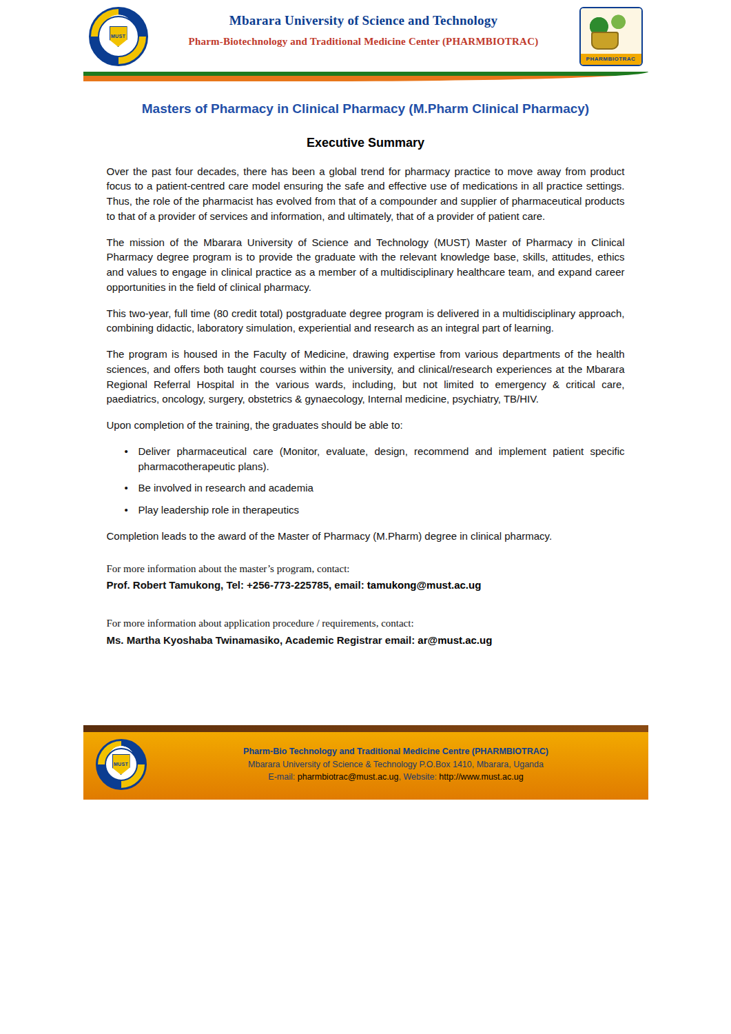MUST
Mbarara University of Science and Technology
Pharm-Biotechnology and Traditional Medicine Center (PHARMBIOTRAC)
PHARMBIOTRAC
Masters of Pharmacy in Clinical Pharmacy (M.Pharm Clinical Pharmacy)
Executive Summary
Over the past four decades, there has been a global trend for pharmacy practice to move away from product focus to a patient-centred care model ensuring the safe and effective use of medications in all practice settings. Thus, the role of the pharmacist has evolved from that of a compounder and supplier of pharmaceutical products to that of a provider of services and information, and ultimately, that of a provider of patient care.
The mission of the Mbarara University of Science and Technology (MUST) Master of Pharmacy in Clinical Pharmacy degree program is to provide the graduate with the relevant knowledge base, skills, attitudes, ethics and values to engage in clinical practice as a member of a multidisciplinary healthcare team, and expand career opportunities in the field of clinical pharmacy.
This two-year, full time (80 credit total) postgraduate degree program is delivered in a multidisciplinary approach, combining didactic, laboratory simulation, experiential and research as an integral part of learning.
The program is housed in the Faculty of Medicine, drawing expertise from various departments of the health sciences, and offers both taught courses within the university, and clinical/research experiences at the Mbarara Regional Referral Hospital in the various wards, including, but not limited to emergency & critical care, paediatrics, oncology, surgery, obstetrics & gynaecology, Internal medicine, psychiatry, TB/HIV.
Upon completion of the training, the graduates should be able to:
Deliver pharmaceutical care (Monitor, evaluate, design, recommend and implement patient specific pharmacotherapeutic plans).
Be involved in research and academia
Play leadership role in therapeutics
Completion leads to the award of the Master of Pharmacy (M.Pharm) degree in clinical pharmacy.
For more information about the master’s program, contact:
Prof. Robert Tamukong, Tel: +256-773-225785, email: tamukong@must.ac.ug
For more information about application procedure / requirements, contact:
Ms. Martha Kyoshaba Twinamasiko, Academic Registrar email: ar@must.ac.ug
MUST
Pharm-Bio Technology and Traditional Medicine Centre (PHARMBIOTRAC)
Mbarara University of Science & Technology P.O.Box 1410, Mbarara, Uganda
E-mail: pharmbiotrac@must.ac.ug, Website: http://www.must.ac.ug